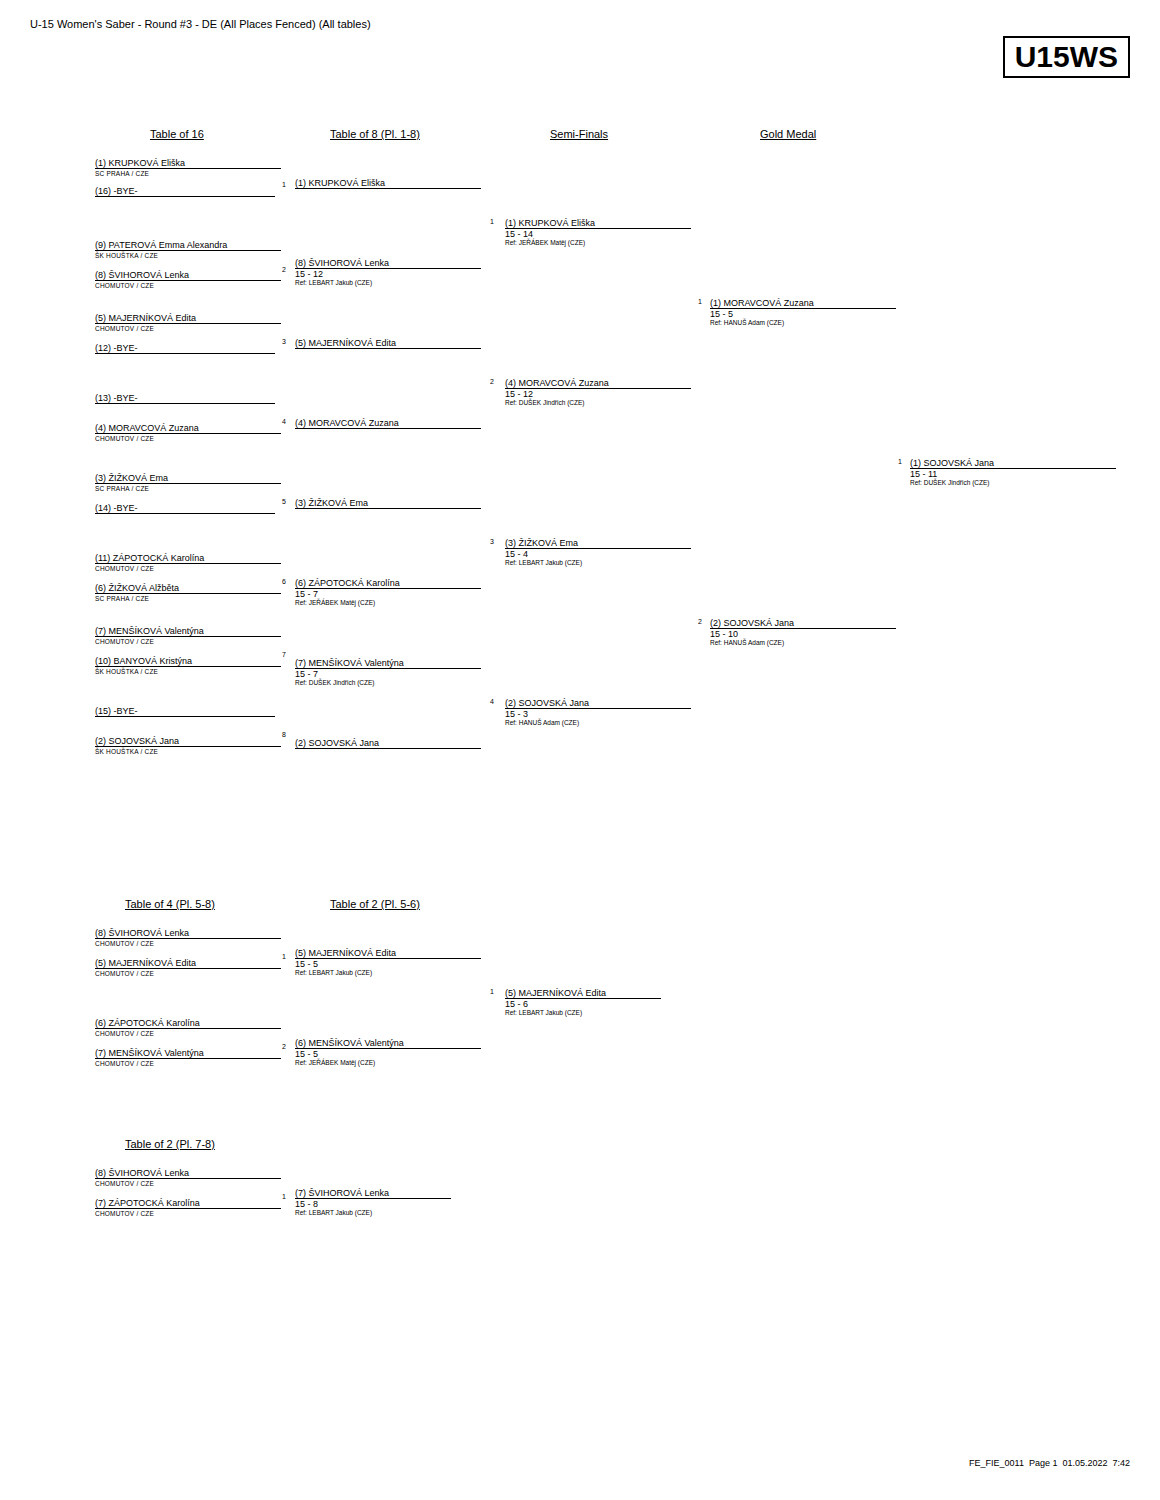U-15 Women's Saber - Round #3 - DE (All Places Fenced) (All tables)
U15WS
Table of 16
Table of 8 (Pl. 1-8)
Semi-Finals
Gold Medal
(1) KRUPKOVÁ Eliška SC PRAHA / CZE
(16) -BYE-
1
(9) PATEROVÁ Emma Alexandra ŠK HOUŠTKA / CZE
(8) ŠVIHOROVÁ Lenka CHOMUTOV / CZE
2
(5) MAJERNÍKOVÁ Edita CHOMUTOV / CZE
(12) -BYE-
3
(13) -BYE-
(4) MORAVCOVÁ Zuzana CHOMUTOV / CZE
4
(3) ŽIŽKOVÁ Ema SC PRAHA / CZE
(14) -BYE-
5
(11) ZÁPOTOCKÁ Karolína CHOMUTOV / CZE
(6) ŽIŽKOVÁ Alžběta SC PRAHA / CZE
6
(7) MENŠÍKOVÁ Valentýna CHOMUTOV / CZE
(10) BANYOVÁ Kristýna ŠK HOUŠTKA / CZE
7
(15) -BYE-
(2) SOJOVSKÁ Jana ŠK HOUŠTKA / CZE
8
(1) KRUPKOVÁ Eliška
1
(8) ŠVIHOROVÁ Lenka 15 - 12 Ref: LEBART Jakub (CZE)
(5) MAJERNÍKOVÁ Edita
2
(4) MORAVCOVÁ Zuzana
(3) ŽIŽKOVÁ Ema
3
(6) ZÁPOTOCKÁ Karolína 15 - 7 Ref: JEŘÁBEK Matěj (CZE)
(7) MENŠÍKOVÁ Valentýna 15 - 7 Ref: DUŠEK Jindřich (CZE)
4
(2) SOJOVSKÁ Jana
(1) KRUPKOVÁ Eliška 15 - 14 Ref: JEŘÁBEK Matěj (CZE)
1
(4) MORAVCOVÁ Zuzana 15 - 12 Ref: DUŠEK Jindřich (CZE)
(3) ŽIŽKOVÁ Ema 15 - 4 Ref: LEBART Jakub (CZE)
2
(2) SOJOVSKÁ Jana 15 - 3 Ref: HANUŠ Adam (CZE)
(1) MORAVCOVÁ Zuzana 15 - 5 Ref: HANUŠ Adam (CZE)
1
(2) SOJOVSKÁ Jana 15 - 10 Ref: HANUŠ Adam (CZE)
(1) SOJOVSKÁ Jana 15 - 11 Ref: DUŠEK Jindřich (CZE)
Table of 4 (Pl. 5-8)
Table of 2 (Pl. 5-6)
(8) ŠVIHOROVÁ Lenka CHOMUTOV / CZE
(5) MAJERNÍKOVÁ Edita CHOMUTOV / CZE
1
(6) ZÁPOTOCKÁ Karolína CHOMUTOV / CZE
(7) MENŠÍKOVÁ Valentýna CHOMUTOV / CZE
2
(5) MAJERNÍKOVÁ Edita 15 - 5 Ref: LEBART Jakub (CZE)
1
(6) MENŠÍKOVÁ Valentýna 15 - 5 Ref: JEŘÁBEK Matěj (CZE)
(5) MAJERNÍKOVÁ Edita 15 - 6 Ref: LEBART Jakub (CZE)
Table of 2 (Pl. 7-8)
(8) ŠVIHOROVÁ Lenka CHOMUTOV / CZE
(7) ZÁPOTOCKÁ Karolína CHOMUTOV / CZE
1
(7) ŠVIHOROVÁ Lenka 15 - 8 Ref: LEBART Jakub (CZE)
FE_FIE_0011 Page 1 01.05.2022 7:42